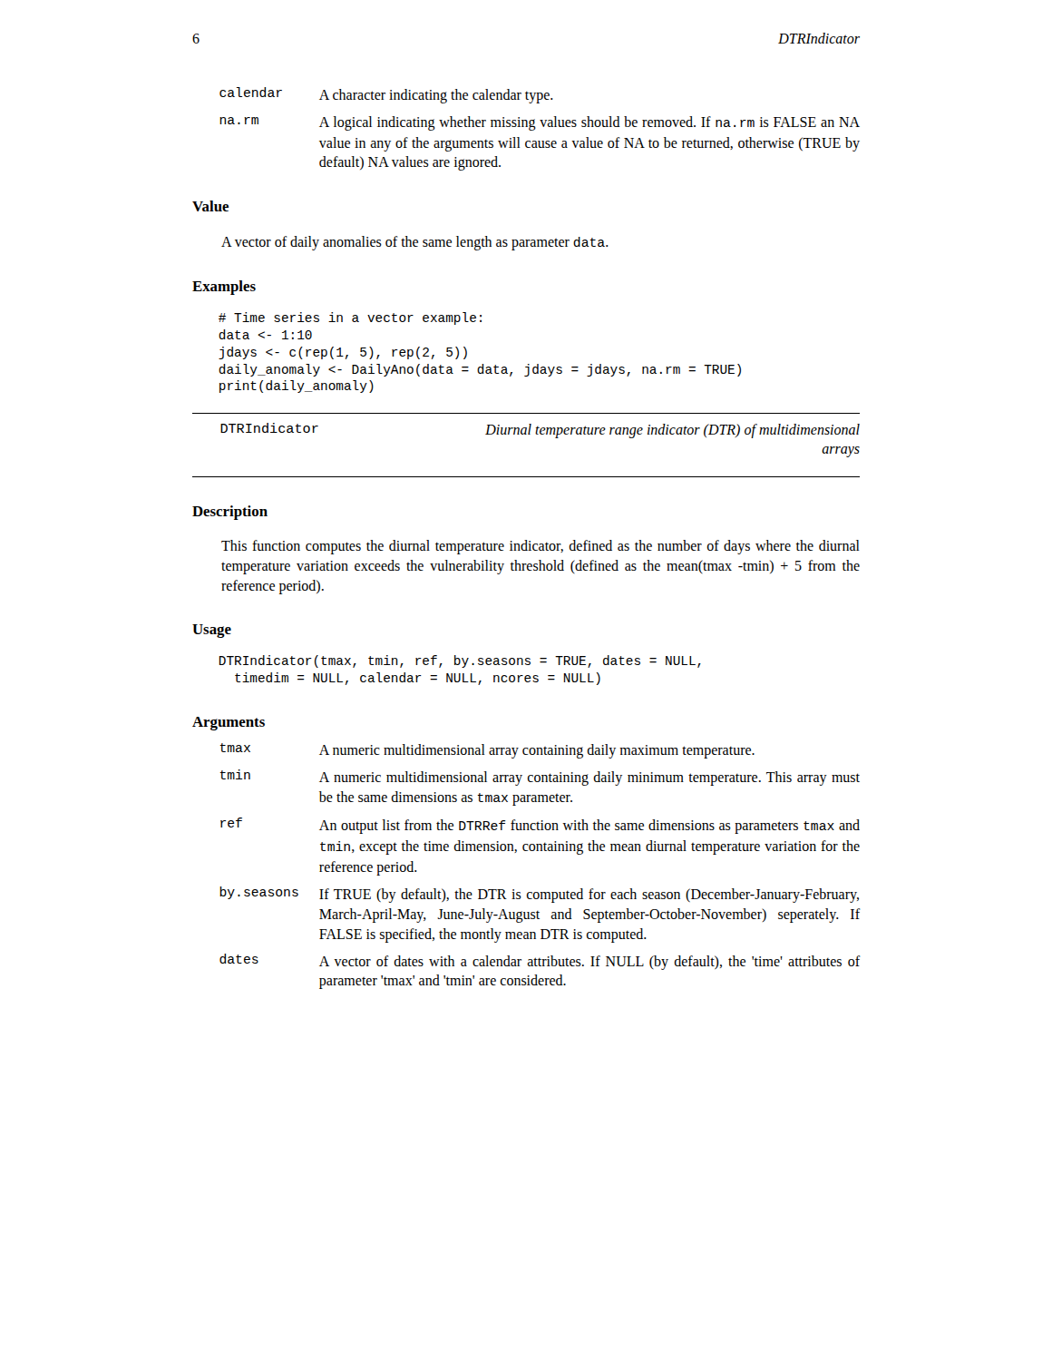6 DTRIndicator
calendar
A character indicating the calendar type.
na.rm
A logical indicating whether missing values should be removed. If na.rm is FALSE an NA value in any of the arguments will cause a value of NA to be returned, otherwise (TRUE by default) NA values are ignored.
Value
A vector of daily anomalies of the same length as parameter data.
Examples
# Time series in a vector example:
data <- 1:10
jdays <- c(rep(1, 5), rep(2, 5))
daily_anomaly <- DailyAno(data = data, jdays = jdays, na.rm = TRUE)
print(daily_anomaly)
DTRIndicator Diurnal temperature range indicator (DTR) of multidimensional arrays
Description
This function computes the diurnal temperature indicator, defined as the number of days where the diurnal temperature variation exceeds the vulnerability threshold (defined as the mean(tmax -tmin) + 5 from the reference period).
Usage
DTRIndicator(tmax, tmin, ref, by.seasons = TRUE, dates = NULL,
  timedim = NULL, calendar = NULL, ncores = NULL)
Arguments
tmax
A numeric multidimensional array containing daily maximum temperature.
tmin
A numeric multidimensional array containing daily minimum temperature. This array must be the same dimensions as tmax parameter.
ref
An output list from the DTRRef function with the same dimensions as parameters tmax and tmin, except the time dimension, containing the mean diurnal temperature variation for the reference period.
by.seasons
If TRUE (by default), the DTR is computed for each season (December-January-February, March-April-May, June-July-August and September-October-November) seperately. If FALSE is specified, the montly mean DTR is computed.
dates
A vector of dates with a calendar attributes. If NULL (by default), the 'time' attributes of parameter 'tmax' and 'tmin' are considered.